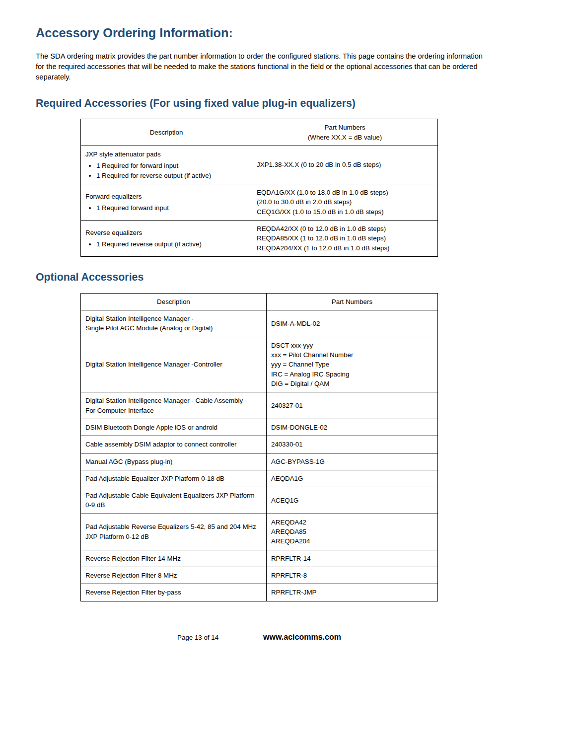Accessory Ordering Information:
The SDA ordering matrix provides the part number information to order the configured stations. This page contains the ordering information for the required accessories that will be needed to make the stations functional in the field or the optional accessories that can be ordered separately.
Required Accessories (For using fixed value plug-in equalizers)
| Description | Part Numbers (Where XX.X = dB value) |
| --- | --- |
| JXP style attenuator pads 1 Required for forward input 1 Required for reverse output (if active) | JXP1.38-XX.X (0 to 20 dB in 0.5 dB steps) |
| Forward equalizers 1 Required forward input | EQDA1G/XX (1.0 to 18.0 dB in 1.0 dB steps) (20.0 to 30.0 dB in 2.0 dB steps) CEQ1G/XX (1.0 to 15.0 dB in 1.0 dB steps) |
| Reverse equalizers 1 Required reverse output (if active) | REQDA42/XX (0 to 12.0 dB in 1.0 dB steps) REQDA85/XX (1 to 12.0 dB in 1.0 dB steps) REQDA204/XX (1 to 12.0 dB in 1.0 dB steps) |
Optional Accessories
| Description | Part Numbers |
| --- | --- |
| Digital Station Intelligence Manager - Single Pilot AGC Module (Analog or Digital) | DSIM-A-MDL-02 |
| Digital Station Intelligence Manager -Controller | DSCT-xxx-yyy xxx = Pilot Channel Number yyy = Channel Type IRC = Analog IRC Spacing DIG = Digital / QAM |
| Digital Station Intelligence Manager - Cable Assembly For Computer Interface | 240327-01 |
| DSIM Bluetooth Dongle Apple iOS or android | DSIM-DONGLE-02 |
| Cable assembly DSIM adaptor to connect controller | 240330-01 |
| Manual AGC (Bypass plug-in) | AGC-BYPASS-1G |
| Pad Adjustable Equalizer JXP Platform 0-18 dB | AEQDA1G |
| Pad Adjustable Cable Equivalent Equalizers JXP Platform 0-9 dB | ACEQ1G |
| Pad Adjustable Reverse Equalizers 5-42, 85 and 204 MHz JXP Platform 0-12 dB | AREQDA42 AREQDA85 AREQDA204 |
| Reverse Rejection Filter 14 MHz | RPRFLTR-14 |
| Reverse Rejection Filter 8 MHz | RPRFLTR-8 |
| Reverse Rejection Filter by-pass | RPRFLTR-JMP |
Page 13 of 14 www.acicomms.com